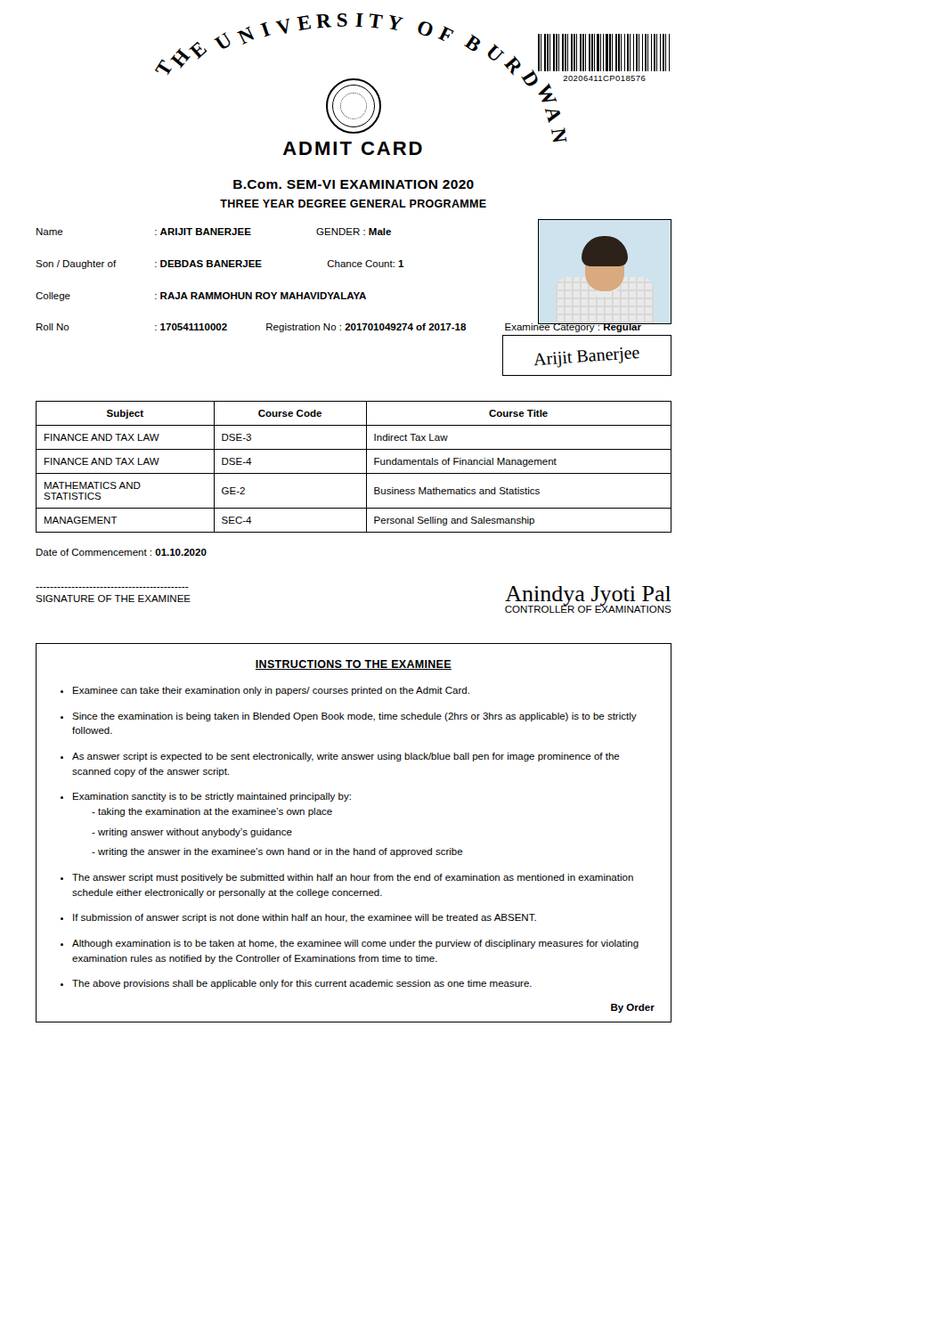20206411CP018576
T H E U N I V E R S I T Y O F B U R D W A N
ADMIT CARD
B.Com. SEM-VI EXAMINATION 2020
THREE YEAR DEGREE GENERAL PROGRAMME
Arijit Banerjee
Name : ARIJIT BANERJEE GENDER : Male
Son / Daughter of : DEBDAS BANERJEE Chance Count: 1
College : RAJA RAMMOHUN ROY MAHAVIDYALAYA
Roll No : 170541110002 Registration No : 201701049274 of 2017-18 Examinee Category : Regular
| Subject | Course Code | Course Title |
| --- | --- | --- |
| FINANCE AND TAX LAW | DSE-3 | Indirect Tax Law |
| FINANCE AND TAX LAW | DSE-4 | Fundamentals of Financial Management |
| MATHEMATICS AND STATISTICS | GE-2 | Business Mathematics and Statistics |
| MANAGEMENT | SEC-4 | Personal Selling and Salesmanship |
Date of Commencement : 01.10.2020
-------------------------------------------
SIGNATURE OF THE EXAMINEE
Anindya Jyoti Pal
CONTROLLER OF EXAMINATIONS
INSTRUCTIONS TO THE EXAMINEE
Examinee can take their examination only in papers/ courses printed on the Admit Card.
Since the examination is being taken in Blended Open Book mode, time schedule (2hrs or 3hrs as applicable) is to be strictly followed.
As answer script is expected to be sent electronically, write answer using black/blue ball pen for image prominence of the scanned copy of the answer script.
Examination sanctity is to be strictly maintained principally by:
- taking the examination at the examinee’s own place
- writing answer without anybody’s guidance
- writing the answer in the examinee’s own hand or in the hand of approved scribe
The answer script must positively be submitted within half an hour from the end of examination as mentioned in examination schedule either electronically or personally at the college concerned.
If submission of answer script is not done within half an hour, the examinee will be treated as ABSENT.
Although examination is to be taken at home, the examinee will come under the purview of disciplinary measures for violating examination rules as notified by the Controller of Examinations from time to time.
The above provisions shall be applicable only for this current academic session as one time measure.
By Order